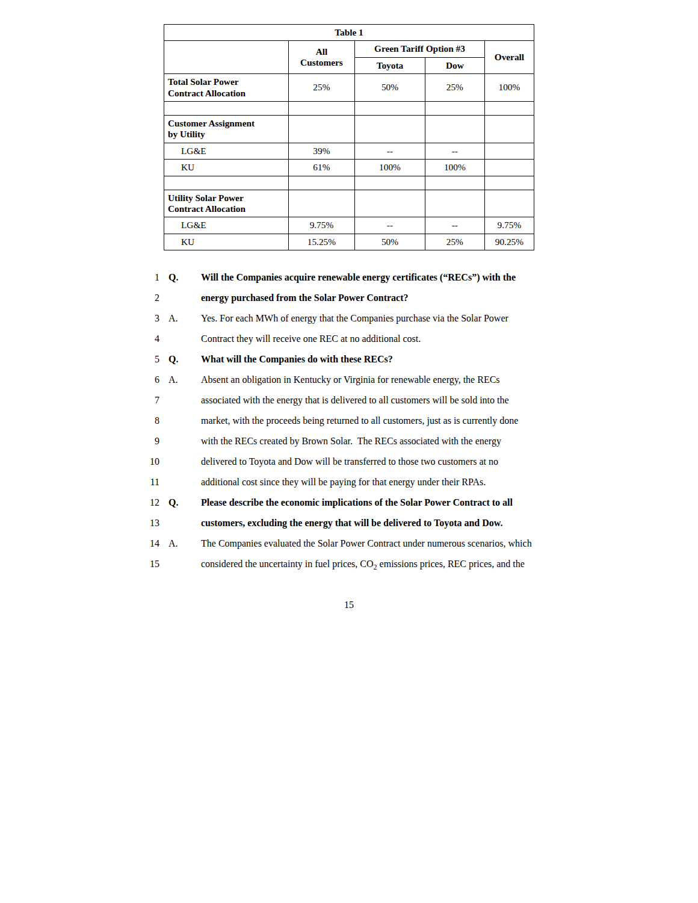| Table 1 |
| | All Customers | Green Tariff Option #3 | Overall |
| Toyota | Dow |
| Total Solar Power Contract Allocation | 25% | 50% | 25% | 100% |
| Customer Assignment by Utility | | | | |
| LG&E | 39% | -- | -- | |
| KU | 61% | 100% | 100% | |
| Utility Solar Power Contract Allocation | | | | |
| LG&E | 9.75% | -- | -- | 9.75% |
| KU | 15.25% | 50% | 25% | 90.25% |
| 1 | Q. | Will the Companies acquire renewable energy certificates (“RECs”) with the |
| 2 | | energy purchased from the Solar Power Contract? |
| 3 | A. | Yes. For each MWh of energy that the Companies purchase via the Solar Power |
| 4 | | Contract they will receive one REC at no additional cost. |
| 5 | Q. | What will the Companies do with these RECs? |
| 6 | A. | Absent an obligation in Kentucky or Virginia for renewable energy, the RECs |
| 7 | | associated with the energy that is delivered to all customers will be sold into the |
| 8 | | market, with the proceeds being returned to all customers, just as is currently done |
| 9 | | with the RECs created by Brown Solar. The RECs associated with the energy |
| 10 | | delivered to Toyota and Dow will be transferred to those two customers at no |
| 11 | | additional cost since they will be paying for that energy under their RPAs. |
| 12 | Q. | Please describe the economic implications of the Solar Power Contract to all |
| 13 | | customers, excluding the energy that will be delivered to Toyota and Dow. |
| 14 | A. | The Companies evaluated the Solar Power Contract under numerous scenarios, which |
| 15 | | considered the uncertainty in fuel prices, CO 2 emissions prices, REC prices, and the |
15